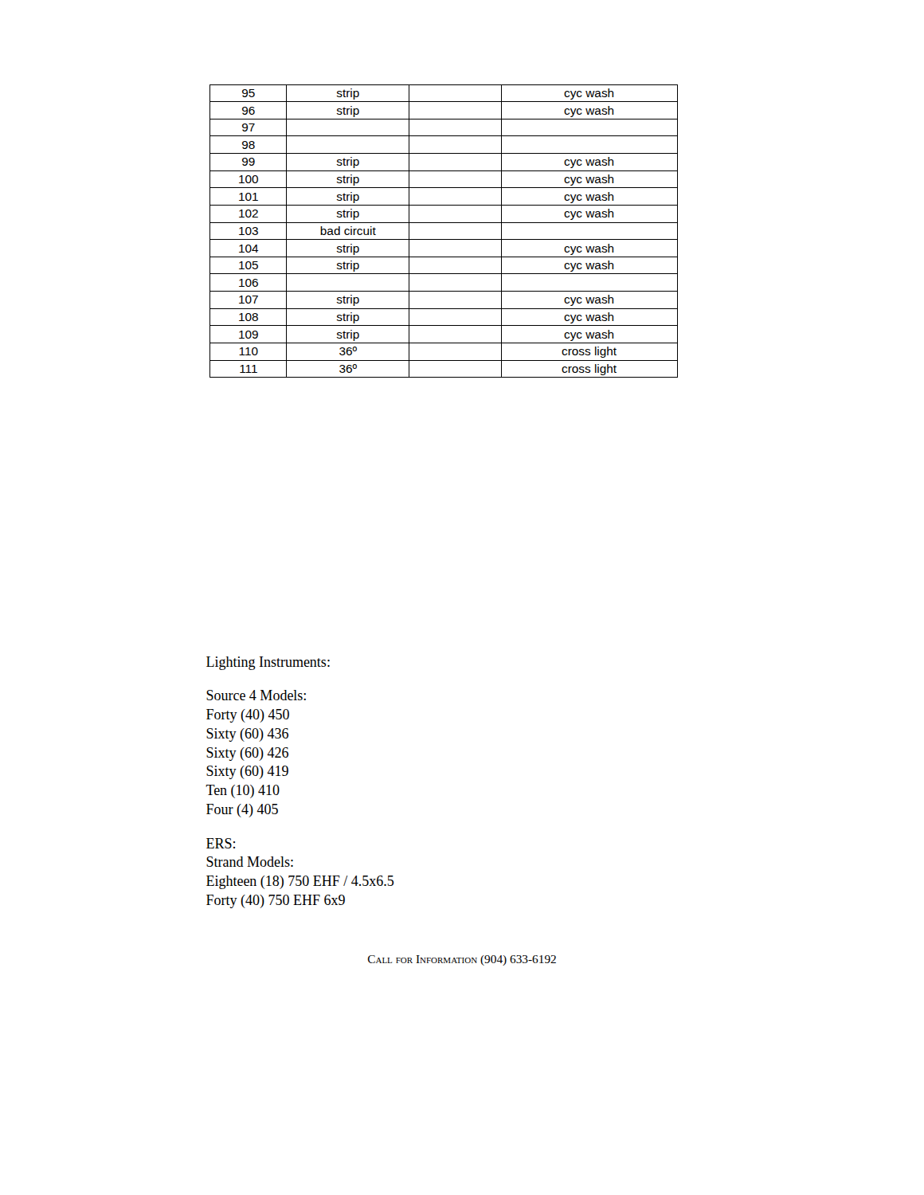| 95 | strip | | cyc wash |
| 96 | strip | | cyc wash |
| 97 | | | |
| 98 | | | |
| 99 | strip | | cyc wash |
| 100 | strip | | cyc wash |
| 101 | strip | | cyc wash |
| 102 | strip | | cyc wash |
| 103 | bad circuit | | |
| 104 | strip | | cyc wash |
| 105 | strip | | cyc wash |
| 106 | | | |
| 107 | strip | | cyc wash |
| 108 | strip | | cyc wash |
| 109 | strip | | cyc wash |
| 110 | 36º | | cross light |
| 111 | 36º | | cross light |
Lighting Instruments:
Source 4 Models:
Forty (40) 450
Sixty (60) 436
Sixty (60) 426
Sixty (60) 419
Ten (10) 410
Four (4) 405
ERS:
Strand Models:
Eighteen (18) 750 EHF / 4.5x6.5
Forty (40) 750 EHF 6x9
Call for Information (904) 633-6192